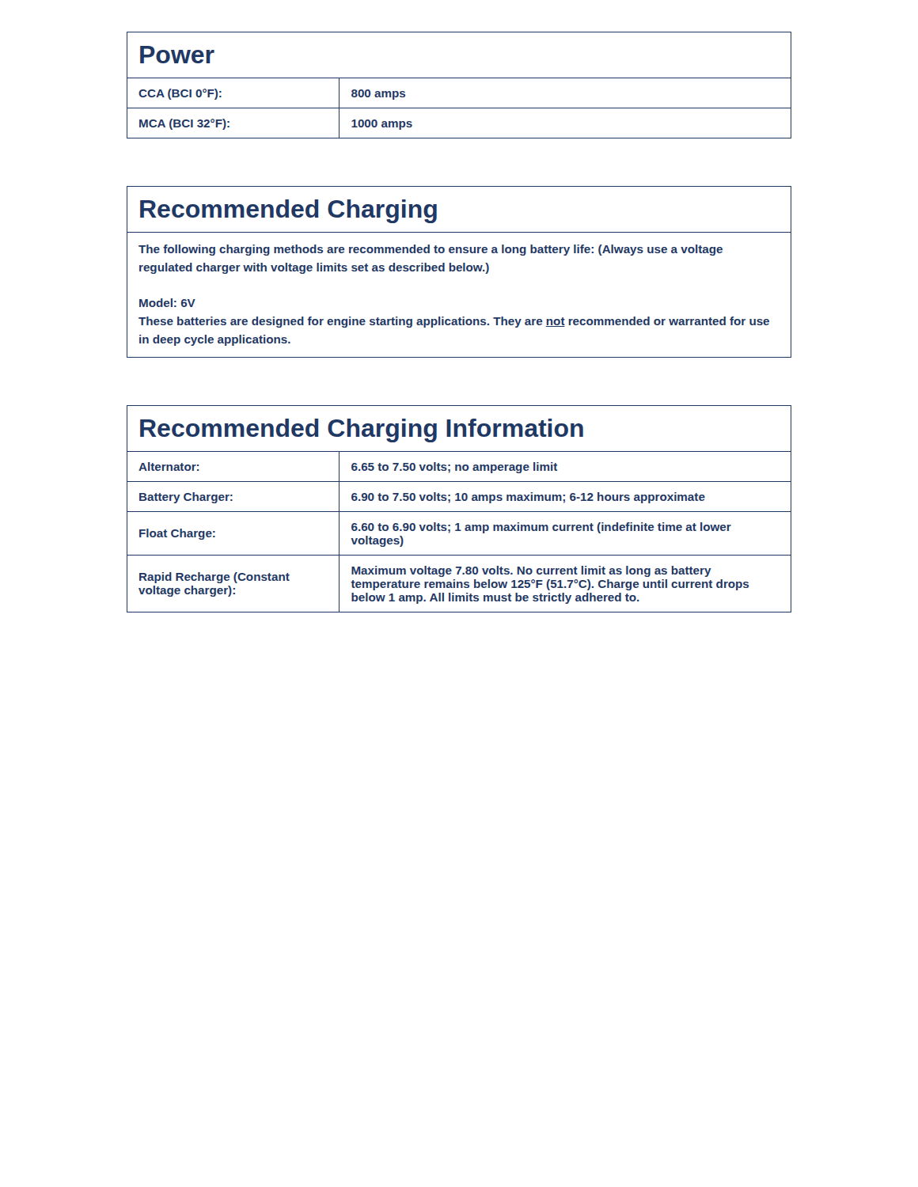Power
| CCA (BCI 0°F): | 800 amps |
| MCA (BCI 32°F): | 1000 amps |
Recommended Charging
| The following charging methods are recommended to ensure a long battery life: (Always use a voltage regulated charger with voltage limits set as described below.) Model: 6V These batteries are designed for engine starting applications. They are not recommended or warranted for use in deep cycle applications. |
Recommended Charging Information
| Alternator: | 6.65 to 7.50 volts; no amperage limit |
| Battery Charger: | 6.90 to 7.50 volts; 10 amps maximum; 6-12 hours approximate |
| Float Charge: | 6.60 to 6.90 volts; 1 amp maximum current (indefinite time at lower voltages) |
| Rapid Recharge (Constant voltage charger): | Maximum voltage 7.80 volts. No current limit as long as battery temperature remains below 125°F (51.7°C). Charge until current drops below 1 amp. All limits must be strictly adhered to. |